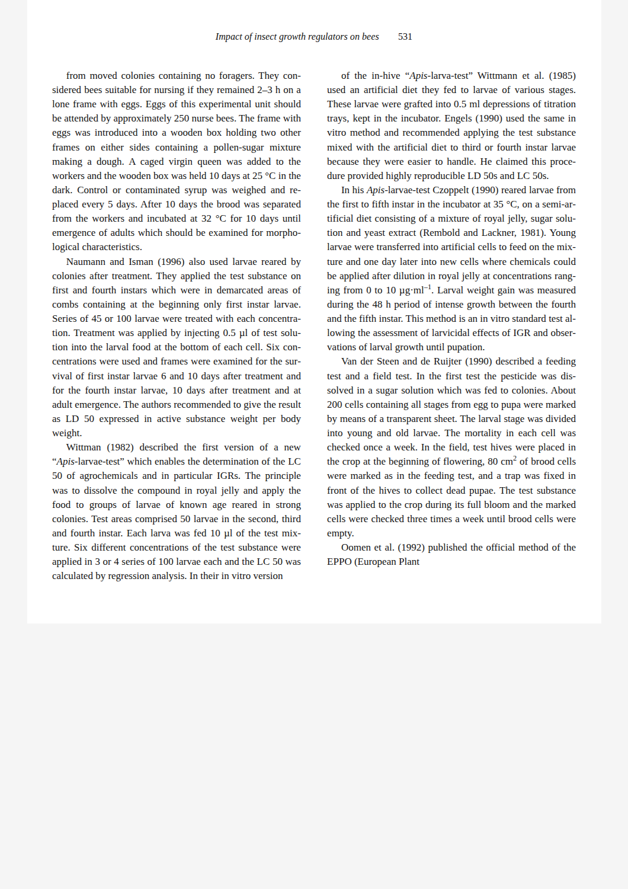Impact of insect growth regulators on bees 531
from moved colonies containing no foragers. They considered bees suitable for nursing if they remained 2–3 h on a lone frame with eggs. Eggs of this experimental unit should be attended by approximately 250 nurse bees. The frame with eggs was introduced into a wooden box holding two other frames on either sides containing a pollen-sugar mixture making a dough. A caged virgin queen was added to the workers and the wooden box was held 10 days at 25 °C in the dark. Control or contaminated syrup was weighed and replaced every 5 days. After 10 days the brood was separated from the workers and incubated at 32 °C for 10 days until emergence of adults which should be examined for morphological characteristics.
Naumann and Isman (1996) also used larvae reared by colonies after treatment. They applied the test substance on first and fourth instars which were in demarcated areas of combs containing at the beginning only first instar larvae. Series of 45 or 100 larvae were treated with each concentration. Treatment was applied by injecting 0.5 µl of test solution into the larval food at the bottom of each cell. Six concentrations were used and frames were examined for the survival of first instar larvae 6 and 10 days after treatment and for the fourth instar larvae, 10 days after treatment and at adult emergence. The authors recommended to give the result as LD 50 expressed in active substance weight per body weight.
Wittman (1982) described the first version of a new “Apis-larvae-test” which enables the determination of the LC 50 of agrochemicals and in particular IGRs. The principle was to dissolve the compound in royal jelly and apply the food to groups of larvae of known age reared in strong colonies. Test areas comprised 50 larvae in the second, third and fourth instar. Each larva was fed 10 µl of the test mixture. Six different concentrations of the test substance were applied in 3 or 4 series of 100 larvae each and the LC 50 was calculated by regression analysis. In their in vitro version
of the in-hive “Apis-larva-test” Wittmann et al. (1985) used an artificial diet they fed to larvae of various stages. These larvae were grafted into 0.5 ml depressions of titration trays, kept in the incubator. Engels (1990) used the same in vitro method and recommended applying the test substance mixed with the artificial diet to third or fourth instar larvae because they were easier to handle. He claimed this procedure provided highly reproducible LD 50s and LC 50s.
In his Apis-larvae-test Czoppelt (1990) reared larvae from the first to fifth instar in the incubator at 35 °C, on a semi-artificial diet consisting of a mixture of royal jelly, sugar solution and yeast extract (Rembold and Lackner, 1981). Young larvae were transferred into artificial cells to feed on the mixture and one day later into new cells where chemicals could be applied after dilution in royal jelly at concentrations ranging from 0 to 10 µg·ml–1. Larval weight gain was measured during the 48 h period of intense growth between the fourth and the fifth instar. This method is an in vitro standard test allowing the assessment of larvicidal effects of IGR and observations of larval growth until pupation.
Van der Steen and de Ruijter (1990) described a feeding test and a field test. In the first test the pesticide was dissolved in a sugar solution which was fed to colonies. About 200 cells containing all stages from egg to pupa were marked by means of a transparent sheet. The larval stage was divided into young and old larvae. The mortality in each cell was checked once a week. In the field, test hives were placed in the crop at the beginning of flowering, 80 cm2 of brood cells were marked as in the feeding test, and a trap was fixed in front of the hives to collect dead pupae. The test substance was applied to the crop during its full bloom and the marked cells were checked three times a week until brood cells were empty.
Oomen et al. (1992) published the official method of the EPPO (European Plant